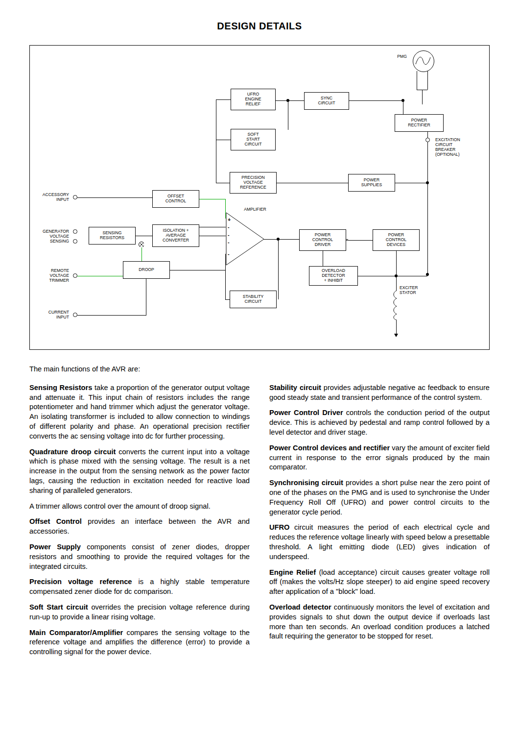DESIGN DETAILS
PMG
UFRO
ENGINE
RELIEF
SYNC
CIRCUIT
POWER
RECTIFIER
SOFT
START
CIRCUIT
EXCITATION
CIRCUIT
BREAKER
(OPTIONAL)
PRECISION
VOLTAGE
REFERENCE
POWER
SUPPLIES
ACCESSORY
INPUT
OFFSET
CONTROL
GENERATOR
VOLTAGE
SENSING
SENSING
RESISTORS
ISOLATION +
AVERAGE
CONVERTER
REMOTE
VOLTAGE
TRIMMER
DROOP
CURRENT
INPUT
AMPLIFIER
+
-
-
-
-
STABILITY
CIRCUIT
POWER
CONTROL
DRIVER
POWER
CONTROL
DEVICES
OVERLOAD
DETECTOR
+ INHIBIT
EXCITER
STATOR
The main functions of the AVR are:
Sensing Resistors take a proportion of the generator output voltage and attenuate it. This input chain of resistors includes the range potentiometer and hand trimmer which adjust the generator voltage. An isolating transformer is included to allow connection to windings of different polarity and phase. An operational precision rectifier converts the ac sensing voltage into dc for further processing.
Quadrature droop circuit converts the current input into a voltage which is phase mixed with the sensing voltage. The result is a net increase in the output from the sensing network as the power factor lags, causing the reduction in excitation needed for reactive load sharing of paralleled generators.
A trimmer allows control over the amount of droop signal.
Offset Control provides an interface between the AVR and accessories.
Power Supply components consist of zener diodes, dropper resistors and smoothing to provide the required voltages for the integrated circuits.
Precision voltage reference is a highly stable temperature compensated zener diode for dc comparison.
Soft Start circuit overrides the precision voltage reference during run-up to provide a linear rising voltage.
Main Comparator/Amplifier compares the sensing voltage to the reference voltage and amplifies the difference (error) to provide a controlling signal for the power device.
Stability circuit provides adjustable negative ac feedback to ensure good steady state and transient performance of the control system.
Power Control Driver controls the conduction period of the output device. This is achieved by pedestal and ramp control followed by a level detector and driver stage.
Power Control devices and rectifier vary the amount of exciter field current in response to the error signals produced by the main comparator.
Synchronising circuit provides a short pulse near the zero point of one of the phases on the PMG and is used to synchronise the Under Frequency Roll Off (UFRO) and power control circuits to the generator cycle period.
UFRO circuit measures the period of each electrical cycle and reduces the reference voltage linearly with speed below a presettable threshold. A light emitting diode (LED) gives indication of underspeed.
Engine Relief (load acceptance) circuit causes greater voltage roll off (makes the volts/Hz slope steeper) to aid engine speed recovery after application of a "block" load.
Overload detector continuously monitors the level of excitation and provides signals to shut down the output device if overloads last more than ten seconds. An overload condition produces a latched fault requiring the generator to be stopped for reset.